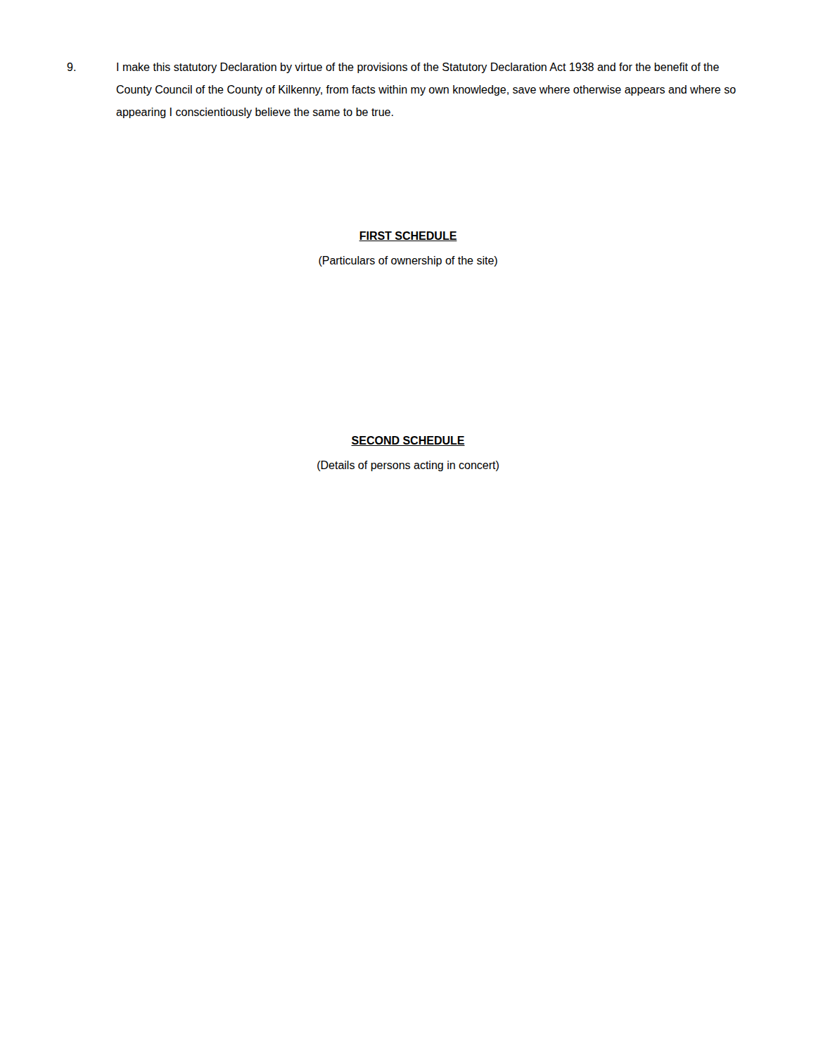9.
I make this statutory Declaration by virtue of the provisions of the Statutory Declaration Act 1938 and for the benefit of the County Council of the County of Kilkenny, from facts within my own knowledge, save where otherwise appears and where so appearing I conscientiously believe the same to be true.
FIRST SCHEDULE
(Particulars of ownership of the site)
SECOND SCHEDULE
(Details of persons acting in concert)